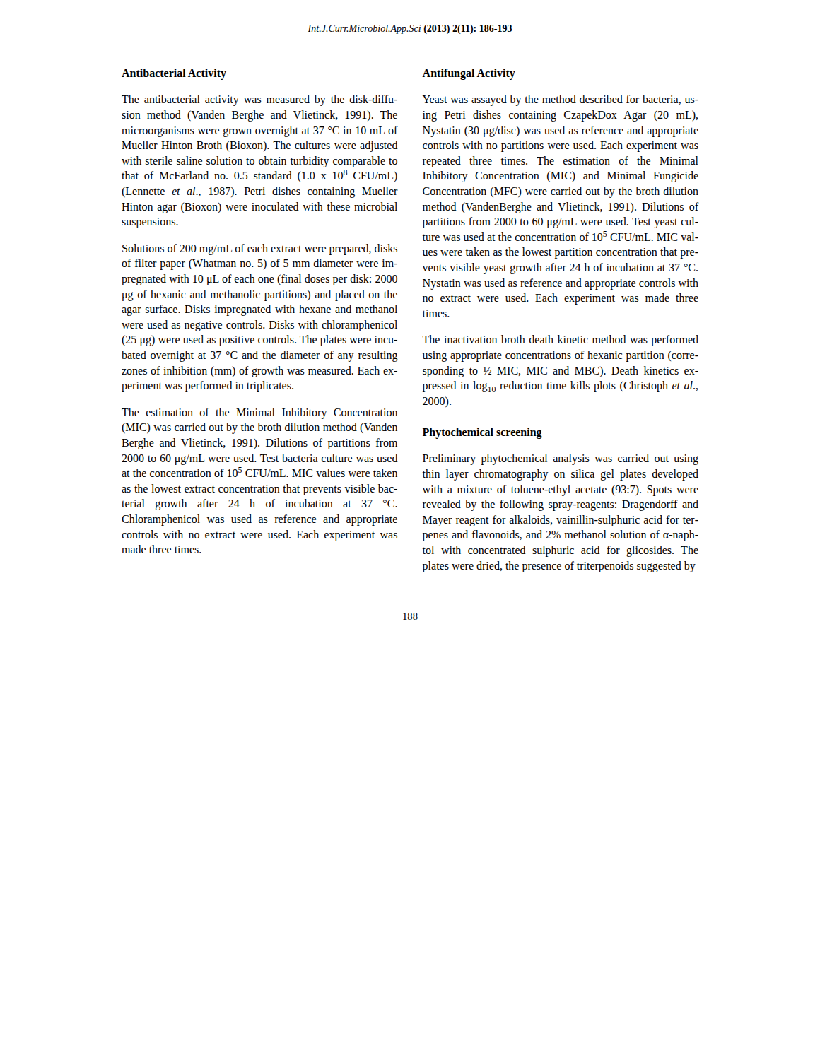Int.J.Curr.Microbiol.App.Sci (2013) 2(11): 186-193
Antibacterial Activity
The antibacterial activity was measured by the disk-diffusion method (Vanden Berghe and Vlietinck, 1991). The microorganisms were grown overnight at 37 °C in 10 mL of Mueller Hinton Broth (Bioxon). The cultures were adjusted with sterile saline solution to obtain turbidity comparable to that of McFarland no. 0.5 standard (1.0 x 108 CFU/mL) (Lennette et al., 1987). Petri dishes containing Mueller Hinton agar (Bioxon) were inoculated with these microbial suspensions.
Solutions of 200 mg/mL of each extract were prepared, disks of filter paper (Whatman no. 5) of 5 mm diameter were impregnated with 10 μL of each one (final doses per disk: 2000 μg of hexanic and methanolic partitions) and placed on the agar surface. Disks impregnated with hexane and methanol were used as negative controls. Disks with chloramphenicol (25 μg) were used as positive controls. The plates were incubated overnight at 37 °C and the diameter of any resulting zones of inhibition (mm) of growth was measured. Each experiment was performed in triplicates.
The estimation of the Minimal Inhibitory Concentration (MIC) was carried out by the broth dilution method (Vanden Berghe and Vlietinck, 1991). Dilutions of partitions from 2000 to 60 μg/mL were used. Test bacteria culture was used at the concentration of 105 CFU/mL. MIC values were taken as the lowest extract concentration that prevents visible bacterial growth after 24 h of incubation at 37 °C. Chloramphenicol was used as reference and appropriate controls with no extract were used. Each experiment was made three times.
Antifungal Activity
Yeast was assayed by the method described for bacteria, using Petri dishes containing CzapekDox Agar (20 mL), Nystatin (30 μg/disc) was used as reference and appropriate controls with no partitions were used. Each experiment was repeated three times. The estimation of the Minimal Inhibitory Concentration (MIC) and Minimal Fungicide Concentration (MFC) were carried out by the broth dilution method (VandenBerghe and Vlietinck, 1991). Dilutions of partitions from 2000 to 60 μg/mL were used. Test yeast culture was used at the concentration of 105 CFU/mL. MIC values were taken as the lowest partition concentration that prevents visible yeast growth after 24 h of incubation at 37 °C. Nystatin was used as reference and appropriate controls with no extract were used. Each experiment was made three times.
The inactivation broth death kinetic method was performed using appropriate concentrations of hexanic partition (corresponding to ½ MIC, MIC and MBC). Death kinetics expressed in log10 reduction time kills plots (Christoph et al., 2000).
Phytochemical screening
Preliminary phytochemical analysis was carried out using thin layer chromatography on silica gel plates developed with a mixture of toluene-ethyl acetate (93:7). Spots were revealed by the following spray-reagents: Dragendorff and Mayer reagent for alkaloids, vainillin-sulphuric acid for terpenes and flavonoids, and 2% methanol solution of α-naphtol with concentrated sulphuric acid for glicosides. The plates were dried, the presence of triterpenoids suggested by
188